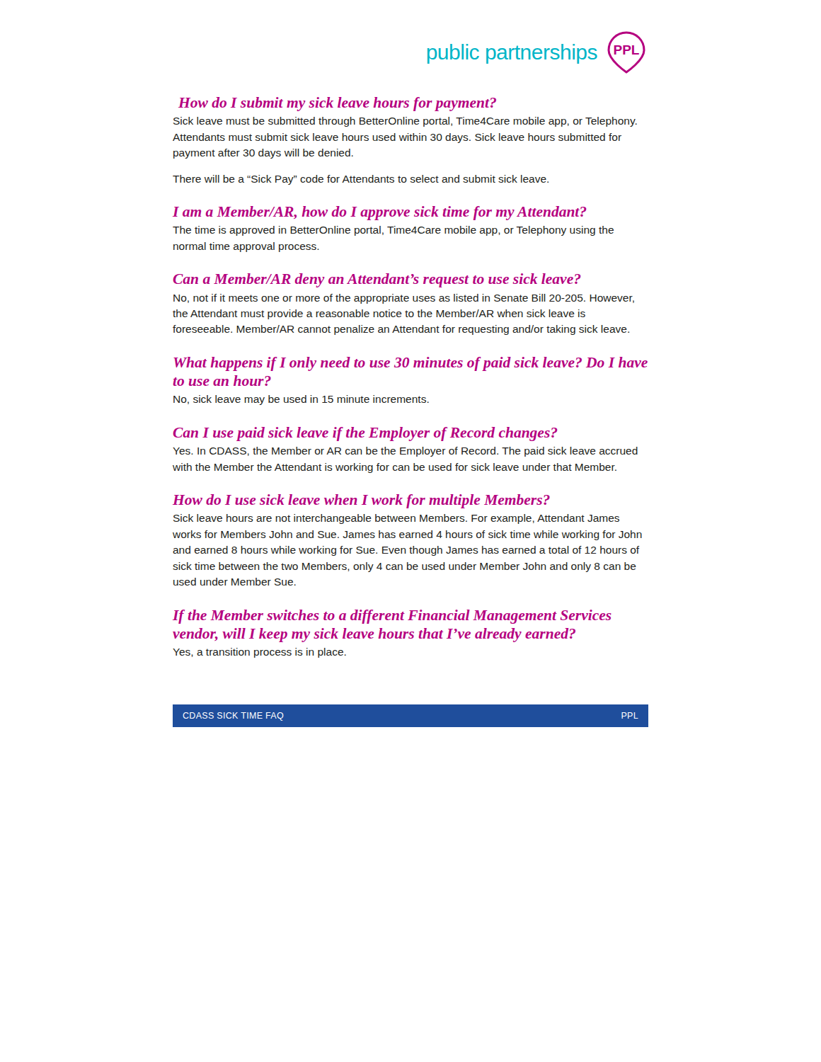public partnerships
PPL
How do I submit my sick leave hours for payment?
Sick leave must be submitted through BetterOnline portal, Time4Care mobile app, or Telephony. Attendants must submit sick leave hours used within 30 days. Sick leave hours submitted for payment after 30 days will be denied.
There will be a “Sick Pay” code for Attendants to select and submit sick leave.
I am a Member/AR, how do I approve sick time for my Attendant?
The time is approved in BetterOnline portal, Time4Care mobile app, or Telephony using the normal time approval process.
Can a Member/AR deny an Attendant’s request to use sick leave?
No, not if it meets one or more of the appropriate uses as listed in Senate Bill 20-205. However, the Attendant must provide a reasonable notice to the Member/AR when sick leave is foreseeable. Member/AR cannot penalize an Attendant for requesting and/or taking sick leave.
What happens if I only need to use 30 minutes of paid sick leave? Do I have to use an hour?
No, sick leave may be used in 15 minute increments.
Can I use paid sick leave if the Employer of Record changes?
Yes. In CDASS, the Member or AR can be the Employer of Record. The paid sick leave accrued with the Member the Attendant is working for can be used for sick leave under that Member.
How do I use sick leave when I work for multiple Members?
Sick leave hours are not interchangeable between Members. For example, Attendant James works for Members John and Sue. James has earned 4 hours of sick time while working for John and earned 8 hours while working for Sue. Even though James has earned a total of 12 hours of sick time between the two Members, only 4 can be used under Member John and only 8 can be used under Member Sue.
If the Member switches to a different Financial Management Services vendor, will I keep my sick leave hours that I’ve already earned?
Yes, a transition process is in place.
CDASS Sick Time FAQ PPL